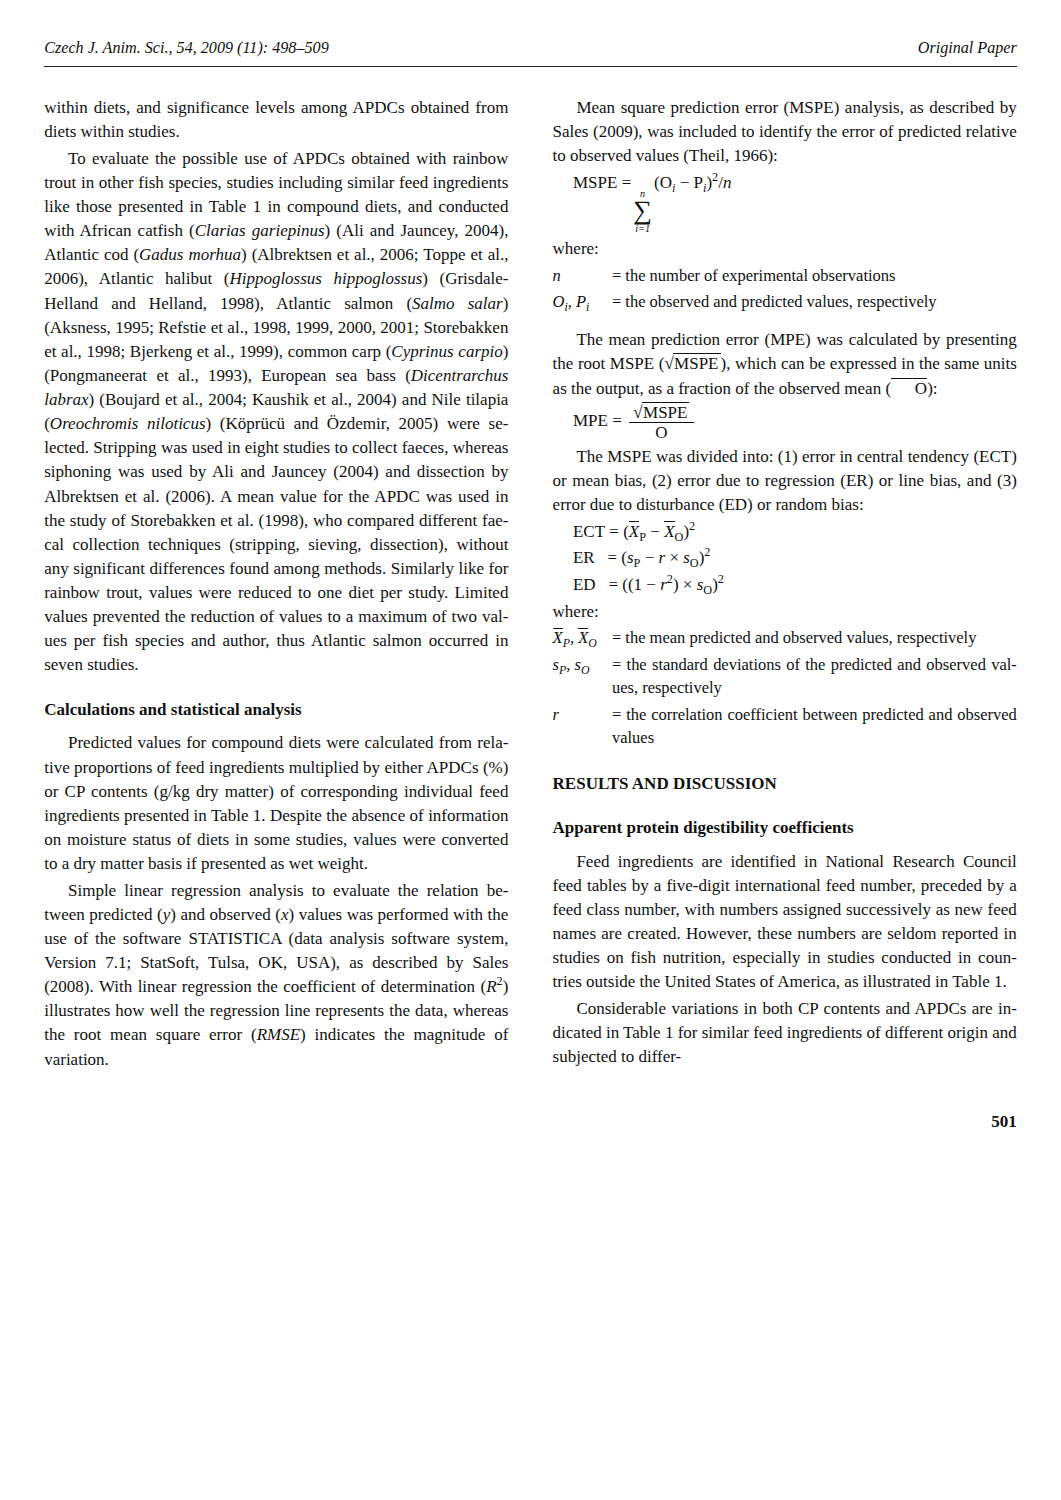Czech J. Anim. Sci., 54, 2009 (11): 498–509 Original Paper
within diets, and significance levels among APDCs obtained from diets within studies.
To evaluate the possible use of APDCs obtained with rainbow trout in other fish species, studies including similar feed ingredients like those presented in Table 1 in compound diets, and conducted with African catfish (Clarias gariepinus) (Ali and Jauncey, 2004), Atlantic cod (Gadus morhua) (Albrektsen et al., 2006; Toppe et al., 2006), Atlantic halibut (Hippoglossus hippoglossus) (Grisdale-Helland and Helland, 1998), Atlantic salmon (Salmo salar) (Aksness, 1995; Refstie et al., 1998, 1999, 2000, 2001; Storebakken et al., 1998; Bjerkeng et al., 1999), common carp (Cyprinus carpio) (Pongmaneerat et al., 1993), European sea bass (Dicentrarchus labrax) (Boujard et al., 2004; Kaushik et al., 2004) and Nile tilapia (Oreochromis niloticus) (Köprücü and Özdemir, 2005) were selected. Stripping was used in eight studies to collect faeces, whereas siphoning was used by Ali and Jauncey (2004) and dissection by Albrektsen et al. (2006). A mean value for the APDC was used in the study of Storebakken et al. (1998), who compared different faecal collection techniques (stripping, sieving, dissection), without any significant differences found among methods. Similarly like for rainbow trout, values were reduced to one diet per study. Limited values prevented the reduction of values to a maximum of two values per fish species and author, thus Atlantic salmon occurred in seven studies.
Calculations and statistical analysis
Predicted values for compound diets were calculated from relative proportions of feed ingredients multiplied by either APDCs (%) or CP contents (g/kg dry matter) of corresponding individual feed ingredients presented in Table 1. Despite the absence of information on moisture status of diets in some studies, values were converted to a dry matter basis if presented as wet weight.
Simple linear regression analysis to evaluate the relation between predicted (y) and observed (x) values was performed with the use of the software STATISTICA (data analysis software system, Version 7.1; StatSoft, Tulsa, OK, USA), as described by Sales (2008). With linear regression the coefficient of determination (R2) illustrates how well the regression line represents the data, whereas the root mean square error (RMSE) indicates the magnitude of variation.
Mean square prediction error (MSPE) analysis, as described by Sales (2009), was included to identify the error of predicted relative to observed values (Theil, 1966):
MSPE =n∑i=1(Oi − Pi)2/n
where:
n
the number of experimental observations
Oi, Pi
the observed and predicted values, respectively
The mean prediction error (MPE) was calculated by presenting the root MSPE (√MSPE), which can be expressed in the same units as the output, as a fraction of the observed mean (O):
MPE = √MSPE O
The MSPE was divided into: (1) error in central tendency (ECT) or mean bias, (2) error due to regression (ER) or line bias, and (3) error due to disturbance (ED) or random bias:
ECT = (XP − XO)2
ER = (sP − r × sO)2
ED = ((1 − r2) × sO)2
where:
XP, XO
the mean predicted and observed values, respectively
sP, sO
the standard deviations of the predicted and observed values, respectively
r
the correlation coefficient between predicted and observed values
RESULTS AND DISCUSSION
Apparent protein digestibility coefficients
Feed ingredients are identified in National Research Council feed tables by a five-digit international feed number, preceded by a feed class number, with numbers assigned successively as new feed names are created. However, these numbers are seldom reported in studies on fish nutrition, especially in studies conducted in countries outside the United States of America, as illustrated in Table 1.
Considerable variations in both CP contents and APDCs are indicated in Table 1 for similar feed ingredients of different origin and subjected to differ-
501